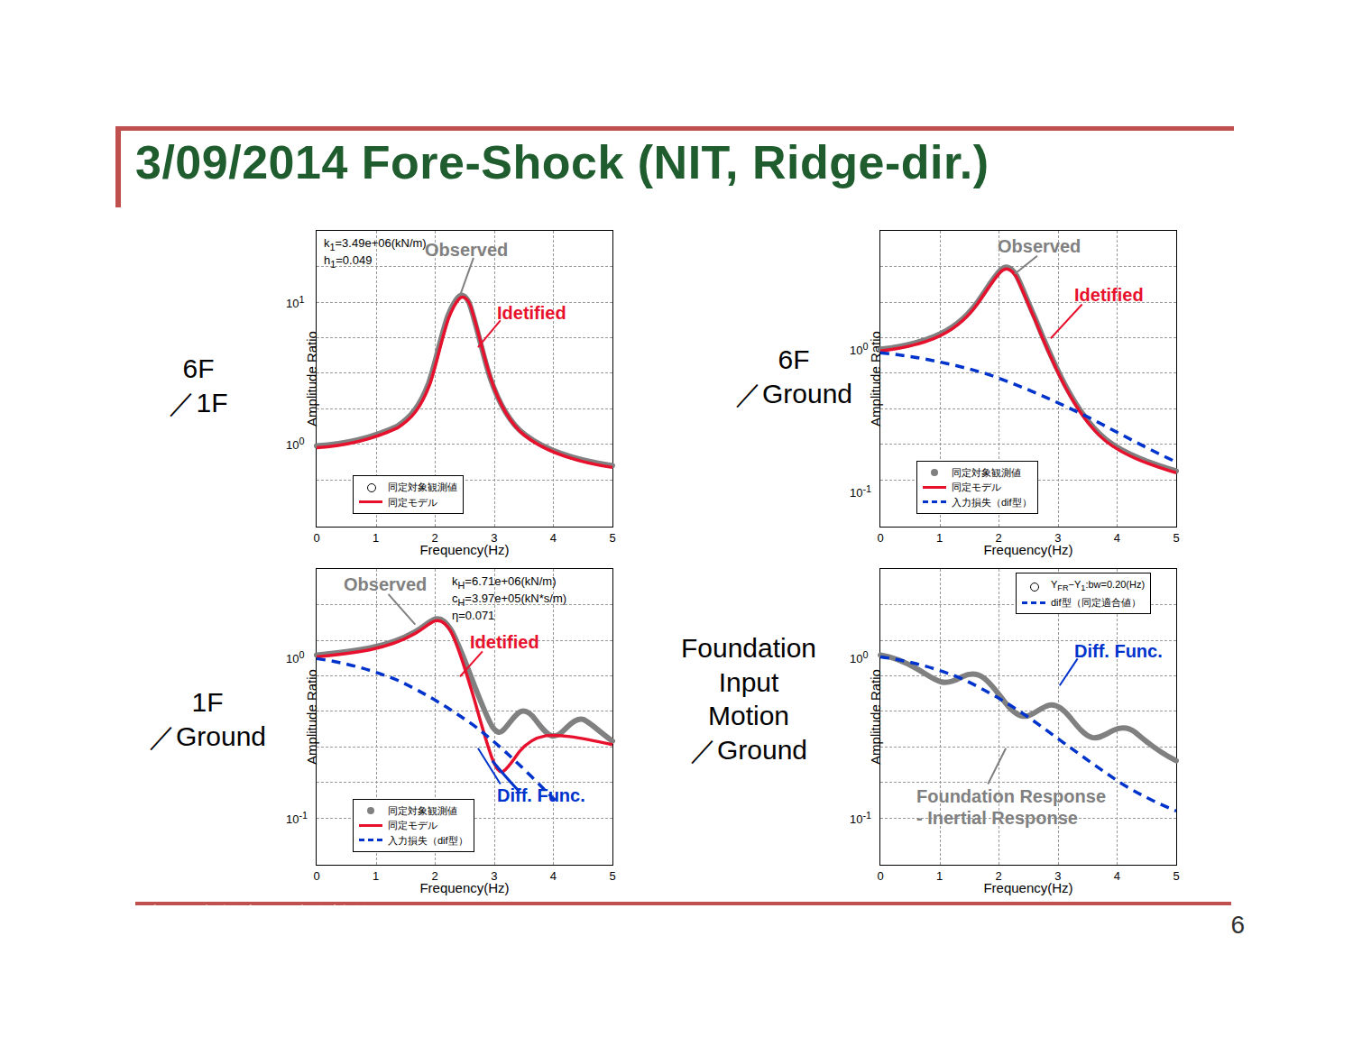3/09/2014 Fore-Shock (NIT, Ridge-dir.)
6F
／1F
1F
／Ground
6F
／Ground
Foundation
Input
Motion
／Ground
0
1
2
3
4
5
101
100
Frequency(Hz)
Amplitude Ratio
k1=3.49e+06(kN/m)
h1=0.049
Observed
Idetified
同定対象観測値
同定モデル
0
1
2
3
4
5
100
10-1
Frequency(Hz)
Amplitude Ratio
Observed
Idetified
同定対象観測値
同定モデル
入力損失（dif型）
0
1
2
3
4
5
100
10-1
Frequency(Hz)
Amplitude Ratio
kH=6.71e+06(kN/m)
cH=3.97e+05(kN*s/m)
η=0.071
Observed
Idetified
Diff. Func.
同定対象観測値
同定モデル
入力損失（dif型）
0
1
2
3
4
5
100
10-1
Frequency(Hz)
Amplitude Ratio
YFR−Y1:bw=0.20(Hz)
YFR−Y1:bw=0.20(Hz)
dif型（同定適合値）
Diff. Func.
Foundation Response
- Inertial Response
建築研究所 建築研究資料 第xxx号
6